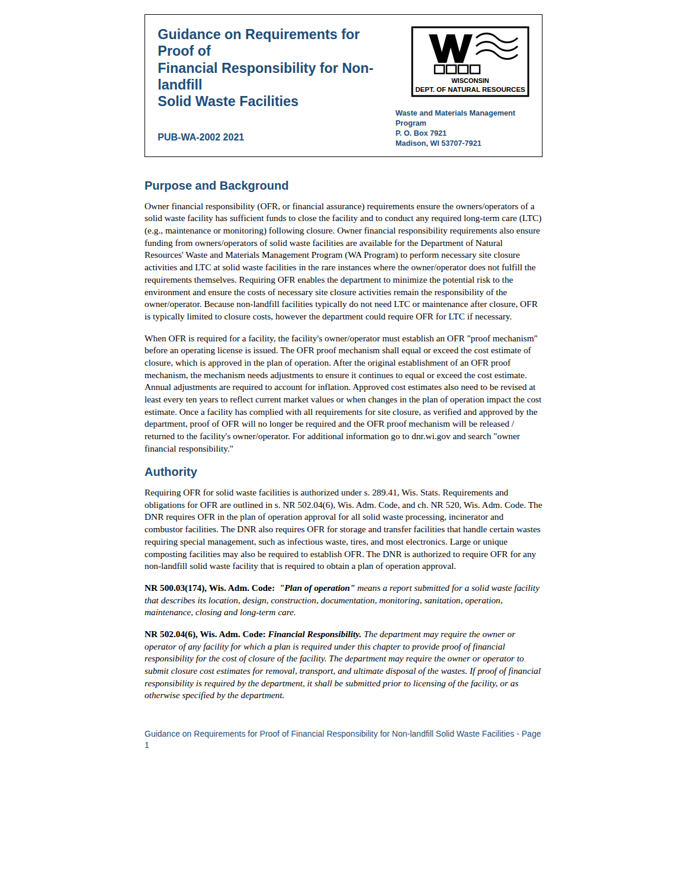Guidance on Requirements for Proof of
Financial Responsibility for Non-landfill
Solid Waste Facilities
PUB-WA-2002 2021
WISCONSIN DEPT. OF NATURAL RESOURCES
Waste and Materials Management Program
P. O. Box 7921
Madison, WI 53707-7921
Purpose and Background
Owner financial responsibility (OFR, or financial assurance) requirements ensure the owners/operators of a solid waste facility has sufficient funds to close the facility and to conduct any required long-term care (LTC) (e.g., maintenance or monitoring) following closure. Owner financial responsibility requirements also ensure funding from owners/operators of solid waste facilities are available for the Department of Natural Resources' Waste and Materials Management Program (WA Program) to perform necessary site closure activities and LTC at solid waste facilities in the rare instances where the owner/operator does not fulfill the requirements themselves. Requiring OFR enables the department to minimize the potential risk to the environment and ensure the costs of necessary site closure activities remain the responsibility of the owner/operator. Because non-landfill facilities typically do not need LTC or maintenance after closure, OFR is typically limited to closure costs, however the department could require OFR for LTC if necessary.
When OFR is required for a facility, the facility's owner/operator must establish an OFR "proof mechanism" before an operating license is issued. The OFR proof mechanism shall equal or exceed the cost estimate of closure, which is approved in the plan of operation. After the original establishment of an OFR proof mechanism, the mechanism needs adjustments to ensure it continues to equal or exceed the cost estimate. Annual adjustments are required to account for inflation. Approved cost estimates also need to be revised at least every ten years to reflect current market values or when changes in the plan of operation impact the cost estimate. Once a facility has complied with all requirements for site closure, as verified and approved by the department, proof of OFR will no longer be required and the OFR proof mechanism will be released / returned to the facility's owner/operator. For additional information go to dnr.wi.gov and search "owner financial responsibility."
Authority
Requiring OFR for solid waste facilities is authorized under s. 289.41, Wis. Stats. Requirements and obligations for OFR are outlined in s. NR 502.04(6), Wis. Adm. Code, and ch. NR 520, Wis. Adm. Code. The DNR requires OFR in the plan of operation approval for all solid waste processing, incinerator and combustor facilities. The DNR also requires OFR for storage and transfer facilities that handle certain wastes requiring special management, such as infectious waste, tires, and most electronics. Large or unique composting facilities may also be required to establish OFR. The DNR is authorized to require OFR for any non-landfill solid waste facility that is required to obtain a plan of operation approval.
NR 500.03(174), Wis. Adm. Code: "Plan of operation" means a report submitted for a solid waste facility that describes its location, design, construction, documentation, monitoring, sanitation, operation, maintenance, closing and long-term care.
NR 502.04(6), Wis. Adm. Code: Financial Responsibility. The department may require the owner or operator of any facility for which a plan is required under this chapter to provide proof of financial responsibility for the cost of closure of the facility. The department may require the owner or operator to submit closure cost estimates for removal, transport, and ultimate disposal of the wastes. If proof of financial responsibility is required by the department, it shall be submitted prior to licensing of the facility, or as otherwise specified by the department.
Guidance on Requirements for Proof of Financial Responsibility for Non-landfill Solid Waste Facilities - Page 1